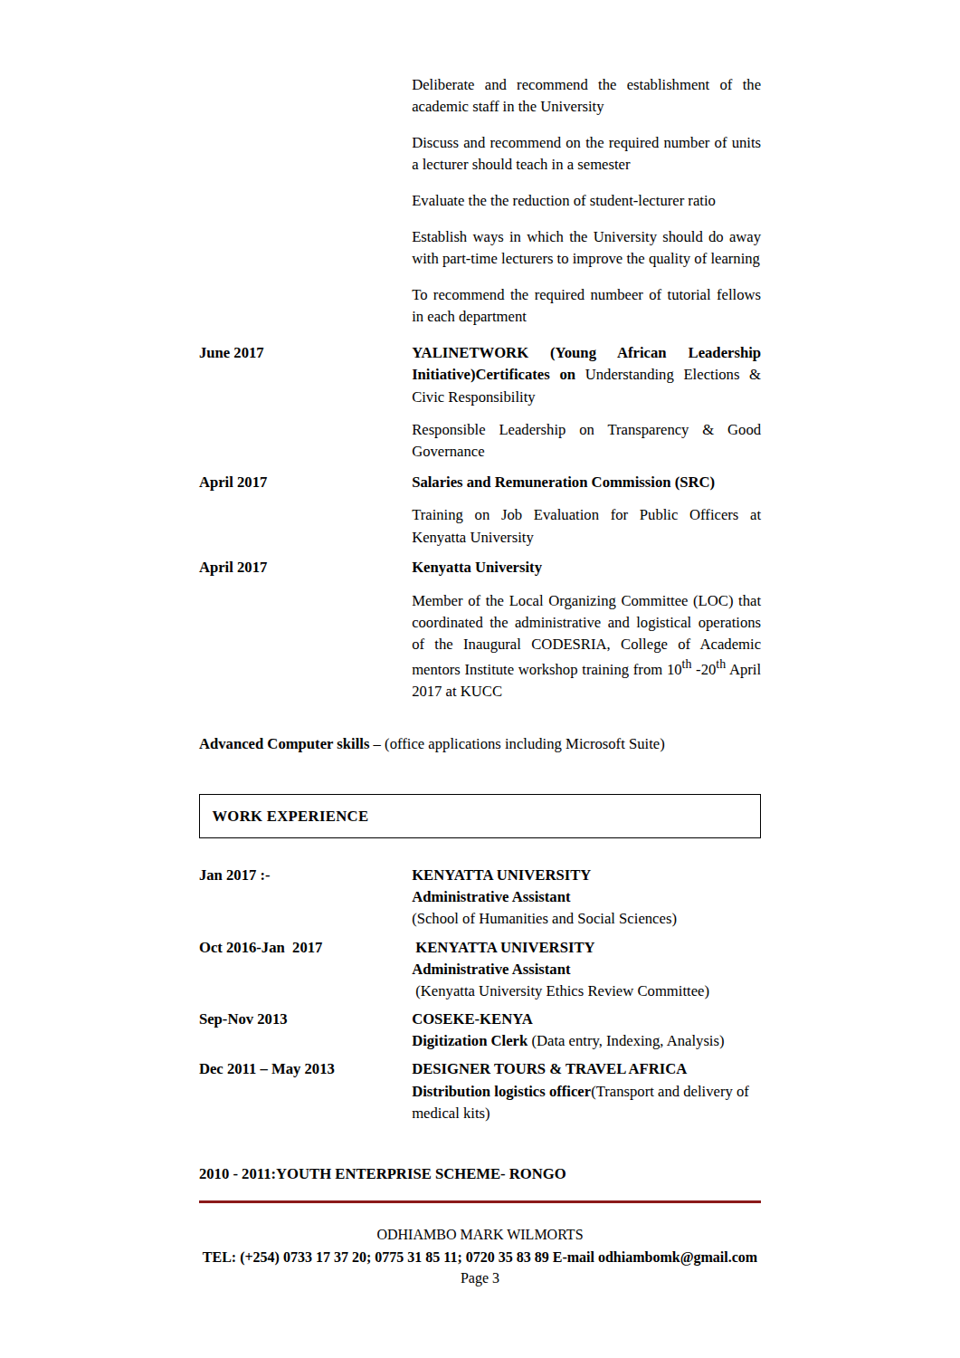Deliberate and recommend the establishment of the academic staff in the University
Discuss and recommend on the required number of units a lecturer should teach in a semester
Evaluate the the reduction of student-lecturer ratio
Establish ways in which the University should do away with part-time lecturers to improve the quality of learning
To recommend the required numbeer of tutorial fellows in each department
June 2017
YALINETWORK (Young African Leadership Initiative)Certificates on Understanding Elections & Civic Responsibility
Responsible Leadership on Transparency & Good Governance
April 2017
Salaries and Remuneration Commission (SRC)
Training on Job Evaluation for Public Officers at Kenyatta University
April 2017
Kenyatta University
Member of the Local Organizing Committee (LOC) that coordinated the administrative and logistical operations of the Inaugural CODESRIA, College of Academic mentors Institute workshop training from 10th -20th April 2017 at KUCC
Advanced Computer skills – (office applications including Microsoft Suite)
WORK EXPERIENCE
Jan 2017 :-
KENYATTA UNIVERSITY Administrative Assistant (School of Humanities and Social Sciences)
Oct 2016-Jan 2017
KENYATTA UNIVERSITY Administrative Assistant (Kenyatta University Ethics Review Committee)
Sep-Nov 2013
COSEKE-KENYA Digitization Clerk (Data entry, Indexing, Analysis)
Dec 2011 – May 2013
DESIGNER TOURS & TRAVEL AFRICA Distribution logistics officer(Transport and delivery of medical kits)
2010 - 2011:YOUTH ENTERPRISE SCHEME- RONGO
ODHIAMBO MARK WILMORTS
TEL: (+254) 0733 17 37 20; 0775 31 85 11; 0720 35 83 89 E-mail odhiambomk@gmail.com Page 3